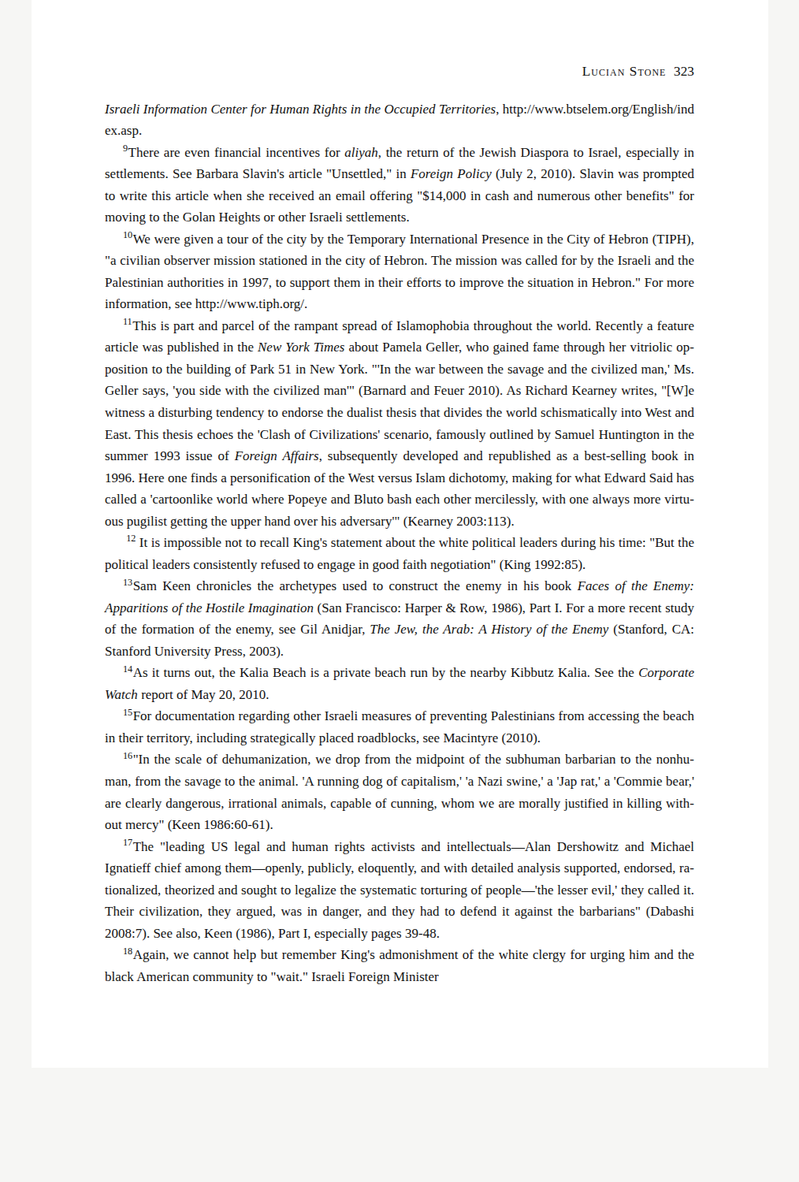Lucian Stone 323
Israeli Information Center for Human Rights in the Occupied Territories, http://www.btselem.org/English/index.asp.
9There are even financial incentives for aliyah, the return of the Jewish Diaspora to Israel, especially in settlements. See Barbara Slavin's article "Unsettled," in Foreign Policy (July 2, 2010). Slavin was prompted to write this article when she received an email offering "$14,000 in cash and numerous other benefits" for moving to the Golan Heights or other Israeli settlements.
10We were given a tour of the city by the Temporary International Presence in the City of Hebron (TIPH), "a civilian observer mission stationed in the city of Hebron. The mission was called for by the Israeli and the Palestinian authorities in 1997, to support them in their efforts to improve the situation in Hebron." For more information, see http://www.tiph.org/.
11This is part and parcel of the rampant spread of Islamophobia throughout the world. Recently a feature article was published in the New York Times about Pamela Geller, who gained fame through her vitriolic opposition to the building of Park 51 in New York. "'In the war between the savage and the civilized man,' Ms. Geller says, 'you side with the civilized man'" (Barnard and Feuer 2010). As Richard Kearney writes, "[W]e witness a disturbing tendency to endorse the dualist thesis that divides the world schismatically into West and East. This thesis echoes the 'Clash of Civilizations' scenario, famously outlined by Samuel Huntington in the summer 1993 issue of Foreign Affairs, subsequently developed and republished as a best-selling book in 1996. Here one finds a personification of the West versus Islam dichotomy, making for what Edward Said has called a 'cartoonlike world where Popeye and Bluto bash each other mercilessly, with one always more virtuous pugilist getting the upper hand over his adversary'" (Kearney 2003:113).
12 It is impossible not to recall King's statement about the white political leaders during his time: "But the political leaders consistently refused to engage in good faith negotiation" (King 1992:85).
13Sam Keen chronicles the archetypes used to construct the enemy in his book Faces of the Enemy: Apparitions of the Hostile Imagination (San Francisco: Harper & Row, 1986), Part I. For a more recent study of the formation of the enemy, see Gil Anidjar, The Jew, the Arab: A History of the Enemy (Stanford, CA: Stanford University Press, 2003).
14As it turns out, the Kalia Beach is a private beach run by the nearby Kibbutz Kalia. See the Corporate Watch report of May 20, 2010.
15For documentation regarding other Israeli measures of preventing Palestinians from accessing the beach in their territory, including strategically placed roadblocks, see Macintyre (2010).
16"In the scale of dehumanization, we drop from the midpoint of the subhuman barbarian to the nonhuman, from the savage to the animal. 'A running dog of capitalism,' 'a Nazi swine,' a 'Jap rat,' a 'Commie bear,' are clearly dangerous, irrational animals, capable of cunning, whom we are morally justified in killing without mercy" (Keen 1986:60-61).
17The "leading US legal and human rights activists and intellectuals—Alan Dershowitz and Michael Ignatieff chief among them—openly, publicly, eloquently, and with detailed analysis supported, endorsed, rationalized, theorized and sought to legalize the systematic torturing of people—'the lesser evil,' they called it. Their civilization, they argued, was in danger, and they had to defend it against the barbarians" (Dabashi 2008:7). See also, Keen (1986), Part I, especially pages 39-48.
18Again, we cannot help but remember King's admonishment of the white clergy for urging him and the black American community to "wait." Israeli Foreign Minister